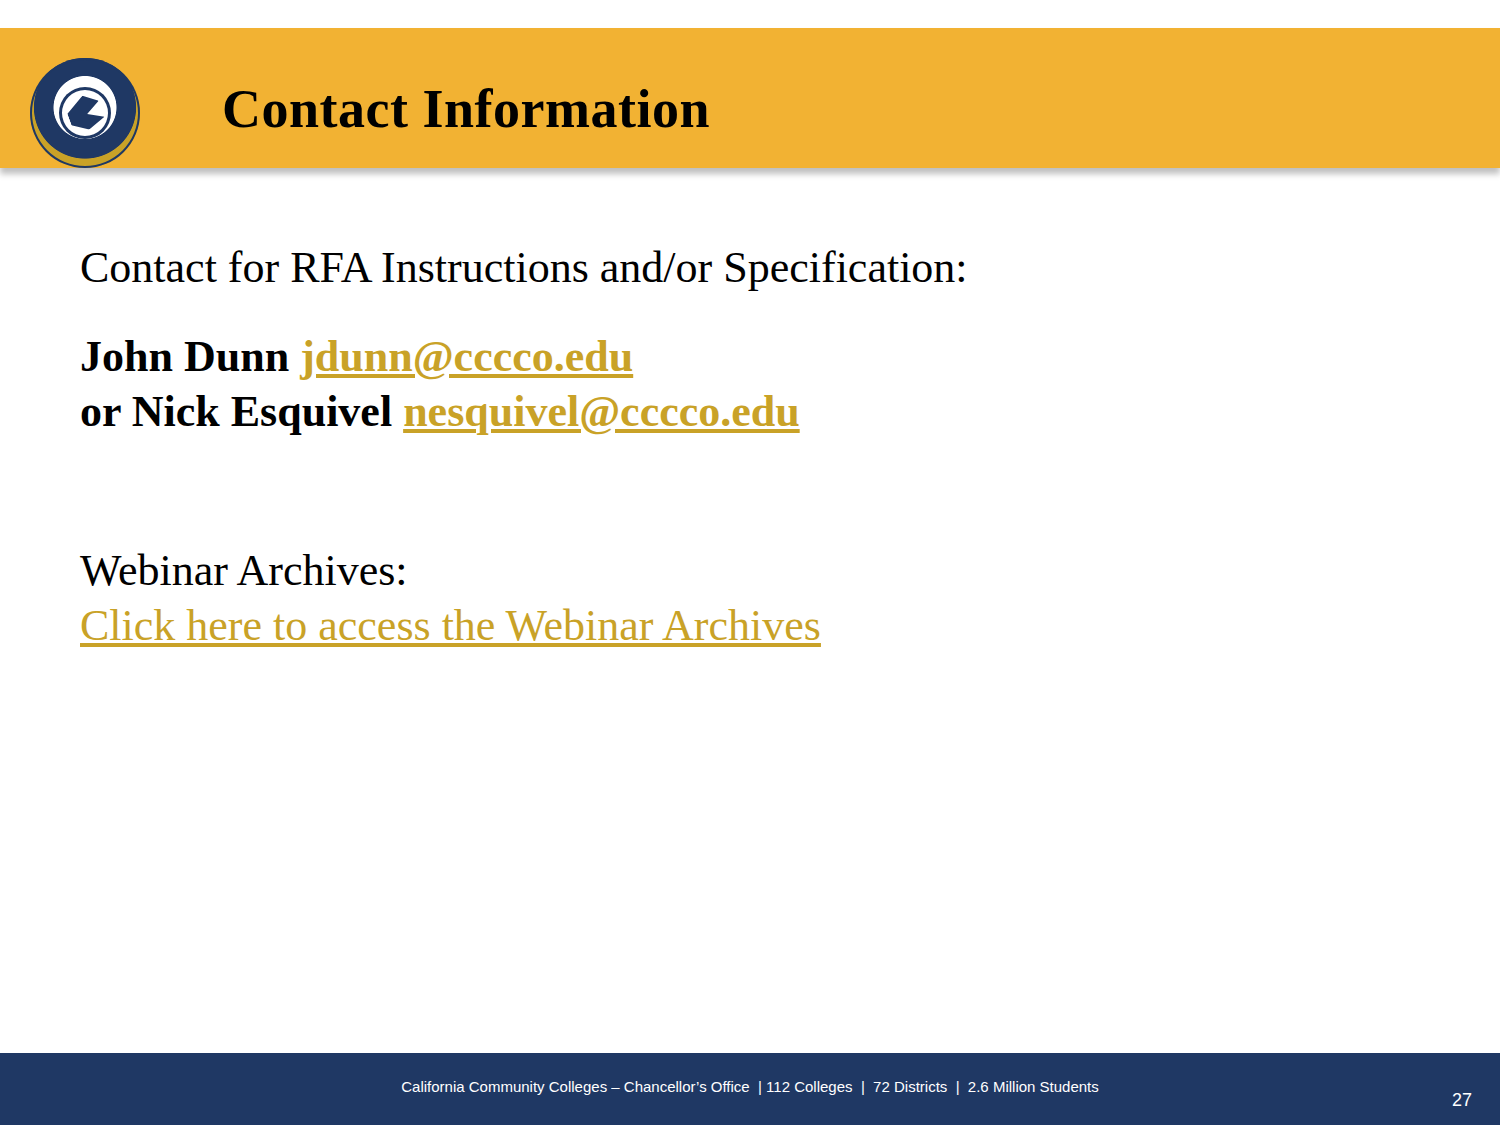Contact Information
Contact for RFA Instructions and/or Specification:
John Dunn jdunn@cccco.edu
or Nick Esquivel nesquivel@cccco.edu
Webinar Archives:
Click here to access the Webinar Archives
California Community Colleges – Chancellor’s Office | 112 Colleges | 72 Districts | 2.6 Million Students
27